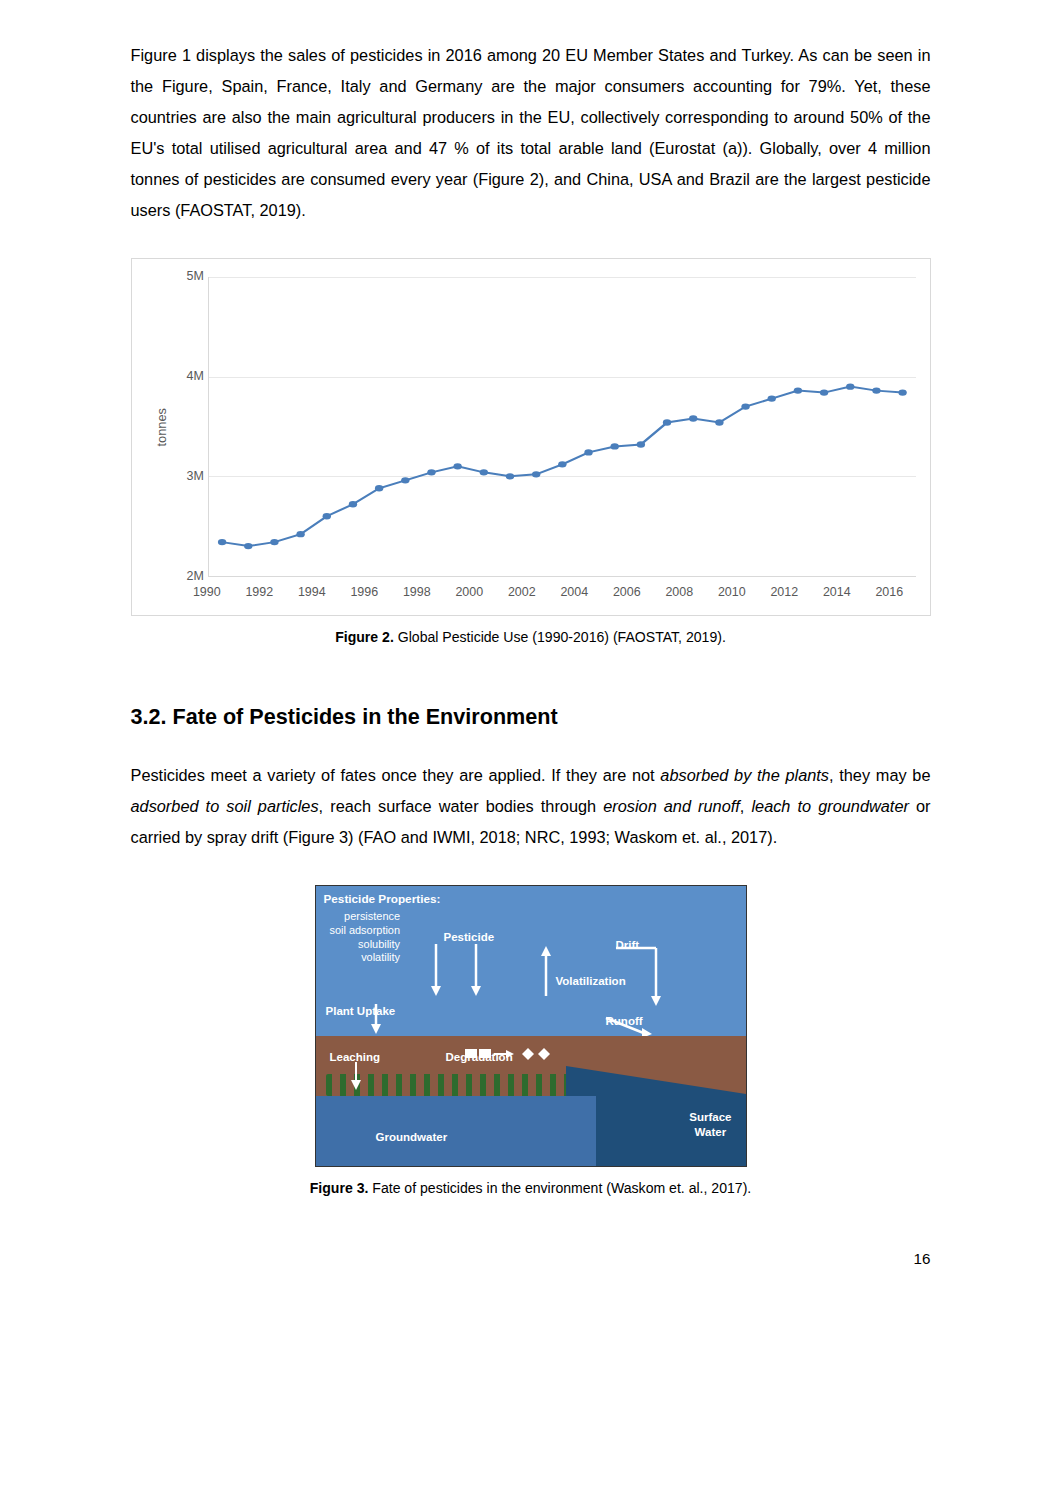Figure 1 displays the sales of pesticides in 2016 among 20 EU Member States and Turkey. As can be seen in the Figure, Spain, France, Italy and Germany are the major consumers accounting for 79%. Yet, these countries are also the main agricultural producers in the EU, collectively corresponding to around 50% of the EU's total utilised agricultural area and 47 % of its total arable land (Eurostat (a)). Globally, over 4 million tonnes of pesticides are consumed every year (Figure 2), and China, USA and Brazil are the largest pesticide users (FAOSTAT, 2019).
tonnes
5M 4M 3M 2M
19901992199419961998 20002002200420062008 2010201220142016
Figure 2. Global Pesticide Use (1990-2016) (FAOSTAT, 2019).
3.2. Fate of Pesticides in the Environment
Pesticides meet a variety of fates once they are applied. If they are not absorbed by the plants, they may be adsorbed to soil particles, reach surface water bodies through erosion and runoff, leach to groundwater or carried by spray drift (Figure 3) (FAO and IWMI, 2018; NRC, 1993; Waskom et. al., 2017).
Pesticide Properties:
persistence
soil adsorption
solubility
volatility
Pesticide
Drift
Volatilization
Plant Uptake
Runoff
Leaching
Degradation
Groundwater
Surface
Water
Figure 3. Fate of pesticides in the environment (Waskom et. al., 2017).
16